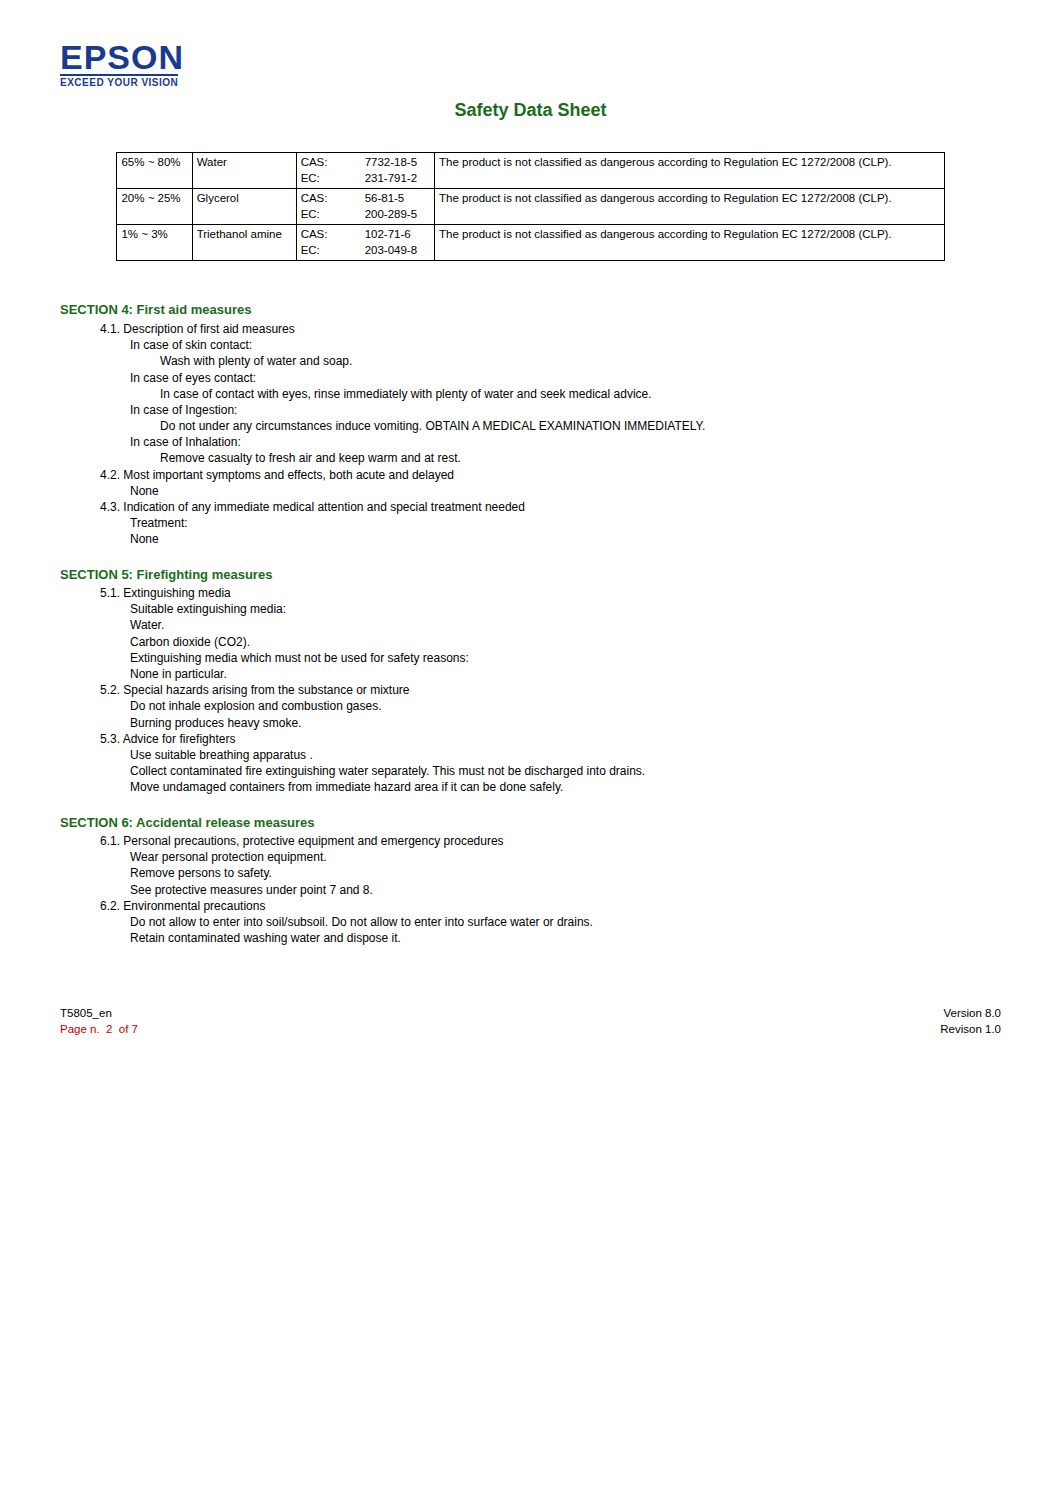EPSON
EXCEED YOUR VISION
Safety Data Sheet
| 65% ~ 80% | Water | CAS: 7732-18-5 EC: 231-791-2 | The product is not classified as dangerous according to Regulation EC 1272/2008 (CLP). |
| 20% ~ 25% | Glycerol | CAS: 56-81-5 EC: 200-289-5 | The product is not classified as dangerous according to Regulation EC 1272/2008 (CLP). |
| 1% ~ 3% | Triethanol amine | CAS: 102-71-6 EC: 203-049-8 | The product is not classified as dangerous according to Regulation EC 1272/2008 (CLP). |
SECTION 4: First aid measures
4.1. Description of first aid measures
In case of skin contact:
Wash with plenty of water and soap.
In case of eyes contact:
In case of contact with eyes, rinse immediately with plenty of water and seek medical advice.
In case of Ingestion:
Do not under any circumstances induce vomiting. OBTAIN A MEDICAL EXAMINATION IMMEDIATELY.
In case of Inhalation:
Remove casualty to fresh air and keep warm and at rest.
4.2. Most important symptoms and effects, both acute and delayed
None
4.3. Indication of any immediate medical attention and special treatment needed
Treatment:
None
SECTION 5: Firefighting measures
5.1. Extinguishing media
Suitable extinguishing media:
Water.
Carbon dioxide (CO2).
Extinguishing media which must not be used for safety reasons:
None in particular.
5.2. Special hazards arising from the substance or mixture
Do not inhale explosion and combustion gases.
Burning produces heavy smoke.
5.3. Advice for firefighters
Use suitable breathing apparatus .
Collect contaminated fire extinguishing water separately. This must not be discharged into drains.
Move undamaged containers from immediate hazard area if it can be done safely.
SECTION 6: Accidental release measures
6.1. Personal precautions, protective equipment and emergency procedures
Wear personal protection equipment.
Remove persons to safety.
See protective measures under point 7 and 8.
6.2. Environmental precautions
Do not allow to enter into soil/subsoil. Do not allow to enter into surface water or drains.
Retain contaminated washing water and dispose it.
T5805_en
Page n. 2 of 7
Version 8.0
Revison 1.0